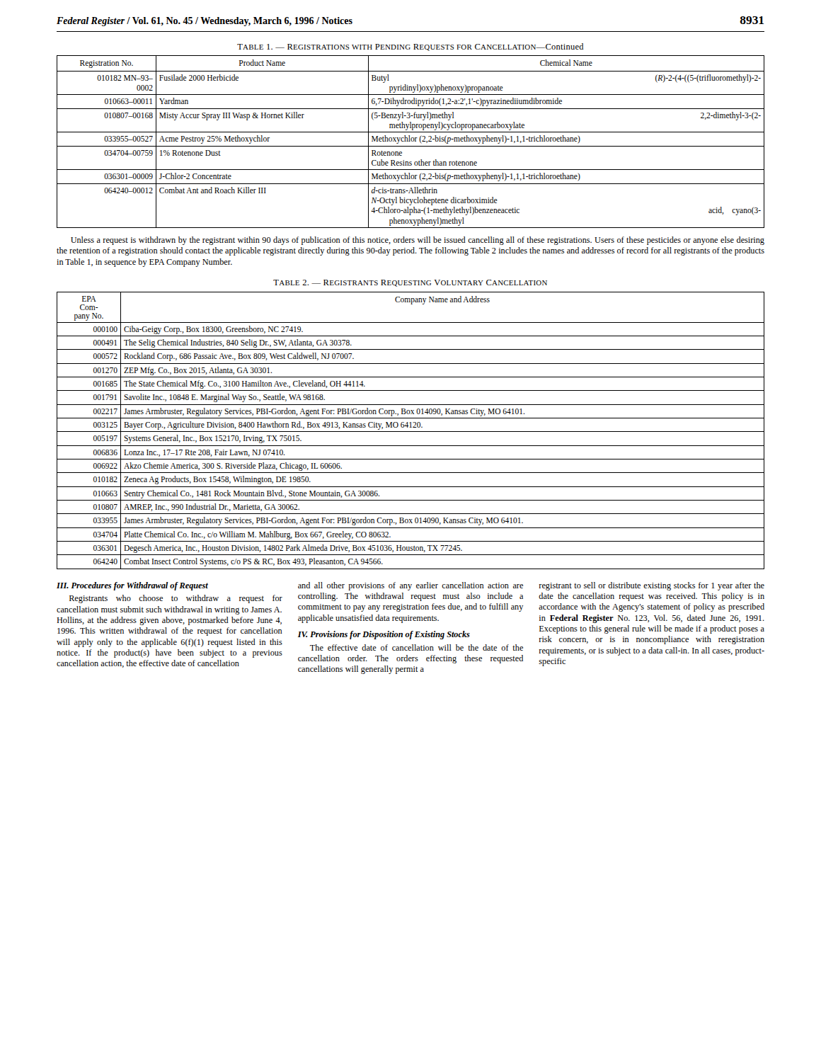Federal Register / Vol. 61, No. 45 / Wednesday, March 6, 1996 / Notices
8931
TABLE 1. — REGISTRATIONS WITH PENDING REQUESTS FOR CANCELLATION—Continued
| Registration No. | Product Name | Chemical Name |
| --- | --- | --- |
| 010182 MN–93– 0002 | Fusilade 2000 Herbicide | Butyl ( R )-2-(4-((5-(trifluoromethyl)-2- pyridinyl)oxy)phenoxy)propanoate |
| 010663–00011 | Yardman | 6,7-Dihydrodipyrido(1,2-a:2',1'-c)pyrazinediiumdibromide |
| 010807–00168 | Misty Accur Spray III Wasp & Hornet Killer | (5-Benzyl-3-furyl)methyl 2,2-dimethyl-3-(2- methylpropenyl)cyclopropanecarboxylate |
| 033955–00527 | Acme Pestroy 25% Methoxychlor | Methoxychlor (2,2-bis( p -methoxyphenyl)-1,1,1-trichloroethane) |
| 034704–00759 | 1% Rotenone Dust | Rotenone Cube Resins other than rotenone |
| 036301–00009 | J-Chlor-2 Concentrate | Methoxychlor (2,2-bis( p -methoxyphenyl)-1,1,1-trichloroethane) |
| 064240–00012 | Combat Ant and Roach Killer III | d -cis-trans-Allethrin N -Octyl bicycloheptene dicarboximide 4-Chloro-alpha-(1-methylethyl)benzeneacetic acid, cyano(3- phenoxyphenyl)methyl |
Unless a request is withdrawn by the registrant within 90 days of publication of this notice, orders will be issued cancelling all of these registrations. Users of these pesticides or anyone else desiring the retention of a registration should contact the applicable registrant directly during this 90-day period. The following Table 2 includes the names and addresses of record for all registrants of the products in Table 1, in sequence by EPA Company Number.
TABLE 2. — REGISTRANTS REQUESTING VOLUNTARY CANCELLATION
| EPA Com- pany No. | Company Name and Address |
| --- | --- |
| 000100 | Ciba-Geigy Corp., Box 18300, Greensboro, NC 27419. |
| 000491 | The Selig Chemical Industries, 840 Selig Dr., SW, Atlanta, GA 30378. |
| 000572 | Rockland Corp., 686 Passaic Ave., Box 809, West Caldwell, NJ 07007. |
| 001270 | ZEP Mfg. Co., Box 2015, Atlanta, GA 30301. |
| 001685 | The State Chemical Mfg. Co., 3100 Hamilton Ave., Cleveland, OH 44114. |
| 001791 | Savolite Inc., 10848 E. Marginal Way So., Seattle, WA 98168. |
| 002217 | James Armbruster, Regulatory Services, PBI-Gordon, Agent For: PBI/Gordon Corp., Box 014090, Kansas City, MO 64101. |
| 003125 | Bayer Corp., Agriculture Division, 8400 Hawthorn Rd., Box 4913, Kansas City, MO 64120. |
| 005197 | Systems General, Inc., Box 152170, Irving, TX 75015. |
| 006836 | Lonza Inc., 17–17 Rte 208, Fair Lawn, NJ 07410. |
| 006922 | Akzo Chemie America, 300 S. Riverside Plaza, Chicago, IL 60606. |
| 010182 | Zeneca Ag Products, Box 15458, Wilmington, DE 19850. |
| 010663 | Sentry Chemical Co., 1481 Rock Mountain Blvd., Stone Mountain, GA 30086. |
| 010807 | AMREP, Inc., 990 Industrial Dr., Marietta, GA 30062. |
| 033955 | James Armbruster, Regulatory Services, PBI-Gordon, Agent For: PBI/gordon Corp., Box 014090, Kansas City, MO 64101. |
| 034704 | Platte Chemical Co. Inc., c/o William M. Mahlburg, Box 667, Greeley, CO 80632. |
| 036301 | Degesch America, Inc., Houston Division, 14802 Park Almeda Drive, Box 451036, Houston, TX 77245. |
| 064240 | Combat Insect Control Systems, c/o PS & RC, Box 493, Pleasanton, CA 94566. |
III. Procedures for Withdrawal of Request
Registrants who choose to withdraw a request for cancellation must submit such withdrawal in writing to James A. Hollins, at the address given above, postmarked before June 4, 1996. This written withdrawal of the request for cancellation will apply only to the applicable 6(f)(1) request listed in this notice. If the product(s) have been subject to a previous cancellation action, the effective date of cancellation
and all other provisions of any earlier cancellation action are controlling. The withdrawal request must also include a commitment to pay any reregistration fees due, and to fulfill any applicable unsatisfied data requirements.
IV. Provisions for Disposition of Existing Stocks
The effective date of cancellation will be the date of the cancellation order. The orders effecting these requested cancellations will generally permit a
registrant to sell or distribute existing stocks for 1 year after the date the cancellation request was received. This policy is in accordance with the Agency's statement of policy as prescribed in Federal Register No. 123, Vol. 56, dated June 26, 1991. Exceptions to this general rule will be made if a product poses a risk concern, or is in noncompliance with reregistration requirements, or is subject to a data call-in. In all cases, product-specific